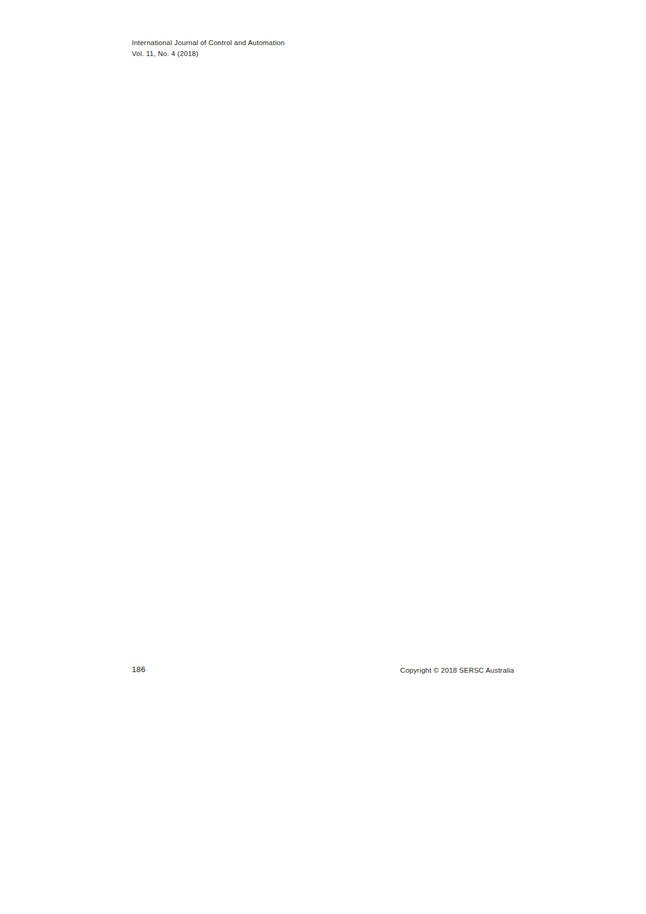International Journal of Control and Automation Vol. 11, No. 4 (2018)
186
Copyright © 2018 SERSC Australia